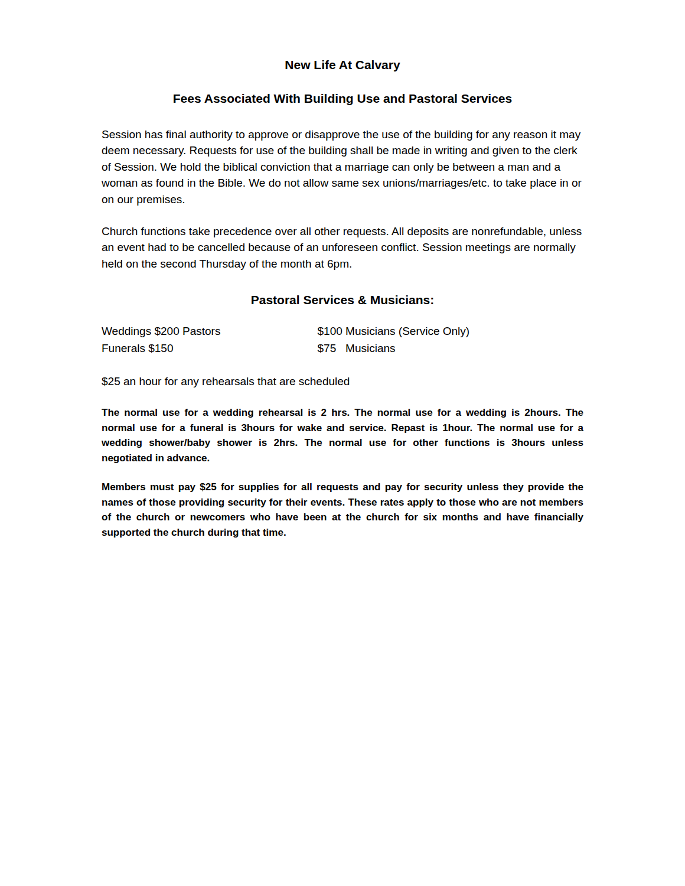New Life At Calvary
Fees Associated With Building Use and Pastoral Services
Session has final authority to approve or disapprove the use of the building for any reason it may deem necessary. Requests for use of the building shall be made in writing and given to the clerk of Session. We hold the biblical conviction that a marriage can only be between a man and a woman as found in the Bible. We do not allow same sex unions/marriages/etc. to take place in or on our premises.
Church functions take precedence over all other requests. All deposits are nonrefundable, unless an event had to be cancelled because of an unforeseen conflict. Session meetings are normally held on the second Thursday of the month at 6pm.
Pastoral Services & Musicians:
| Weddings $200 Pastors | $100 Musicians (Service Only) |
| Funerals $150 | $75 Musicians |
$25 an hour for any rehearsals that are scheduled
The normal use for a wedding rehearsal is 2 hrs. The normal use for a wedding is 2hours. The normal use for a funeral is 3hours for wake and service. Repast is 1hour. The normal use for a wedding shower/baby shower is 2hrs. The normal use for other functions is 3hours unless negotiated in advance.
Members must pay $25 for supplies for all requests and pay for security unless they provide the names of those providing security for their events. These rates apply to those who are not members of the church or newcomers who have been at the church for six months and have financially supported the church during that time.